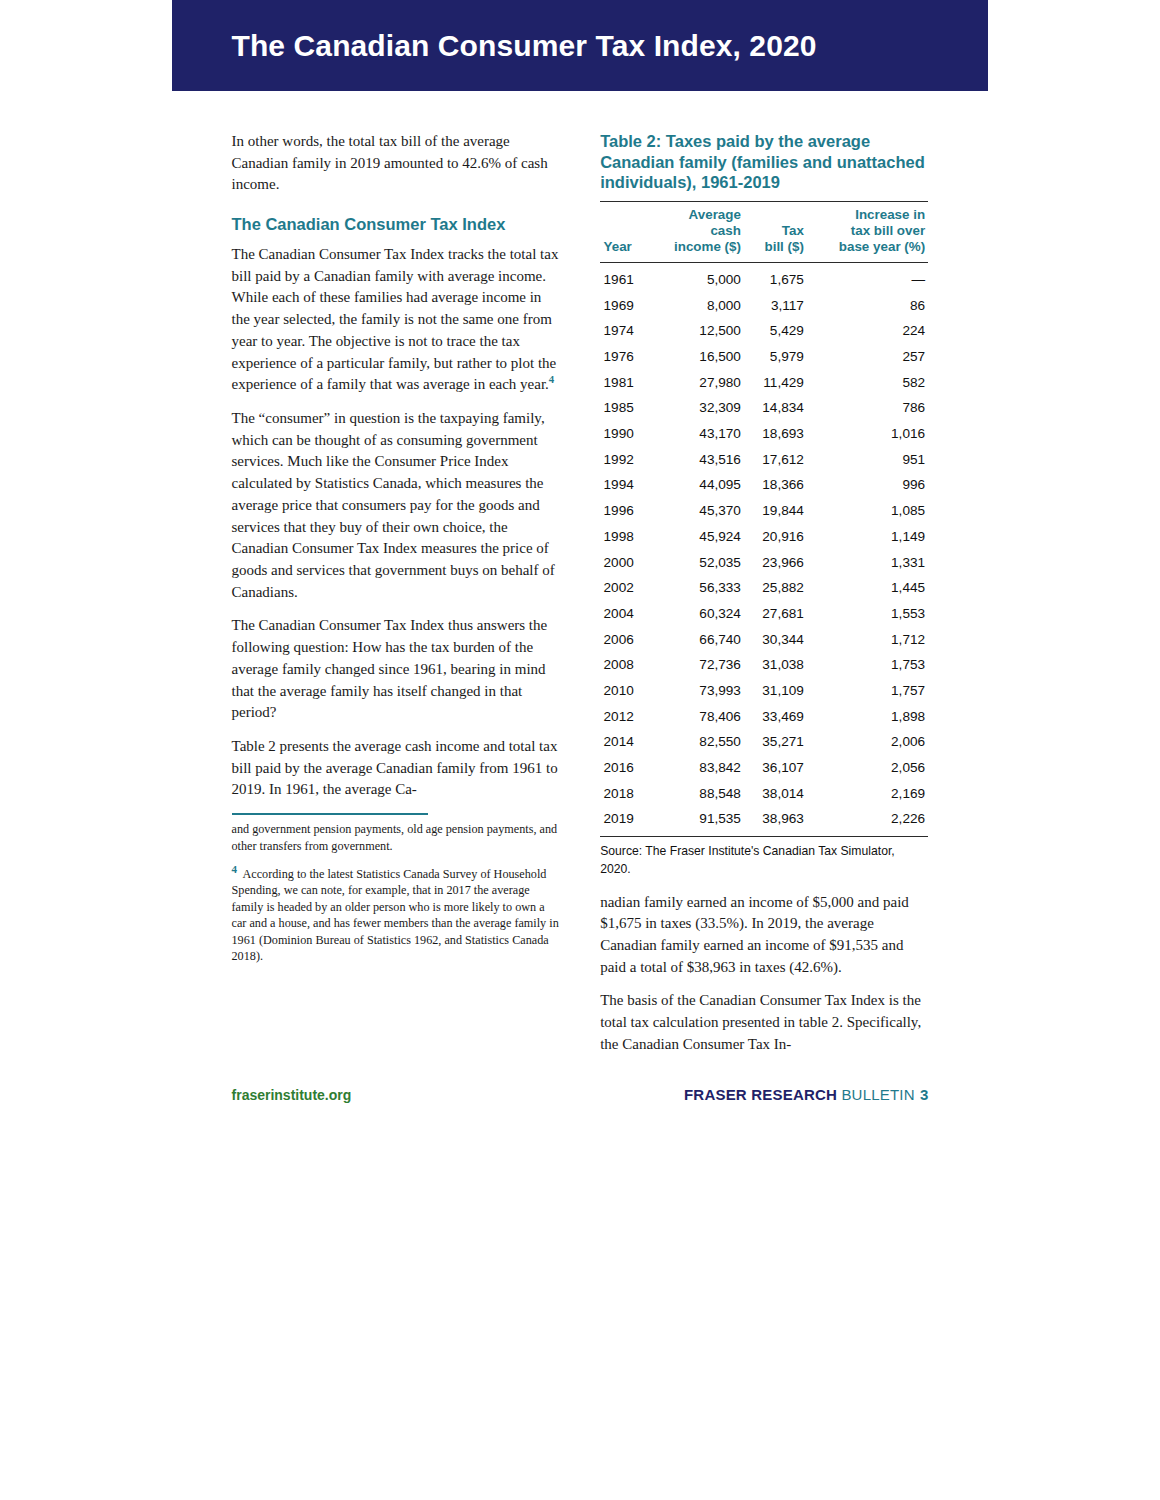The Canadian Consumer Tax Index, 2020
In other words, the total tax bill of the average Canadian family in 2019 amounted to 42.6% of cash income.
The Canadian Consumer Tax Index
The Canadian Consumer Tax Index tracks the total tax bill paid by a Canadian family with average income. While each of these families had average income in the year selected, the family is not the same one from year to year. The objective is not to trace the tax experience of a particular family, but rather to plot the experience of a family that was average in each year.4
The “consumer” in question is the taxpaying family, which can be thought of as consuming government services. Much like the Consumer Price Index calculated by Statistics Canada, which measures the average price that consumers pay for the goods and services that they buy of their own choice, the Canadian Consumer Tax Index measures the price of goods and services that government buys on behalf of Canadians.
The Canadian Consumer Tax Index thus answers the following question: How has the tax burden of the average family changed since 1961, bearing in mind that the average family has itself changed in that period?
Table 2 presents the average cash income and total tax bill paid by the average Canadian family from 1961 to 2019. In 1961, the average Ca-
and government pension payments, old age pension payments, and other transfers from government.
4 According to the latest Statistics Canada Survey of Household Spending, we can note, for example, that in 2017 the average family is headed by an older person who is more likely to own a car and a house, and has fewer members than the average family in 1961 (Dominion Bureau of Statistics 1962, and Statistics Canada 2018).
Table 2: Taxes paid by the average Canadian family (families and unattached individuals), 1961-2019
| Year | Average cash income ($) | Tax bill ($) | Increase in tax bill over base year (%) |
| --- | --- | --- | --- |
| 1961 | 5,000 | 1,675 | — |
| 1969 | 8,000 | 3,117 | 86 |
| 1974 | 12,500 | 5,429 | 224 |
| 1976 | 16,500 | 5,979 | 257 |
| 1981 | 27,980 | 11,429 | 582 |
| 1985 | 32,309 | 14,834 | 786 |
| 1990 | 43,170 | 18,693 | 1,016 |
| 1992 | 43,516 | 17,612 | 951 |
| 1994 | 44,095 | 18,366 | 996 |
| 1996 | 45,370 | 19,844 | 1,085 |
| 1998 | 45,924 | 20,916 | 1,149 |
| 2000 | 52,035 | 23,966 | 1,331 |
| 2002 | 56,333 | 25,882 | 1,445 |
| 2004 | 60,324 | 27,681 | 1,553 |
| 2006 | 66,740 | 30,344 | 1,712 |
| 2008 | 72,736 | 31,038 | 1,753 |
| 2010 | 73,993 | 31,109 | 1,757 |
| 2012 | 78,406 | 33,469 | 1,898 |
| 2014 | 82,550 | 35,271 | 2,006 |
| 2016 | 83,842 | 36,107 | 2,056 |
| 2018 | 88,548 | 38,014 | 2,169 |
| 2019 | 91,535 | 38,963 | 2,226 |
Source: The Fraser Institute's Canadian Tax Simulator, 2020.
nadian family earned an income of $5,000 and paid $1,675 in taxes (33.5%). In 2019, the average Canadian family earned an income of $91,535 and paid a total of $38,963 in taxes (42.6%).
The basis of the Canadian Consumer Tax Index is the total tax calculation presented in table 2. Specifically, the Canadian Consumer Tax In-
fraserinstitute.org
FRASER RESEARCH BULLETIN 3